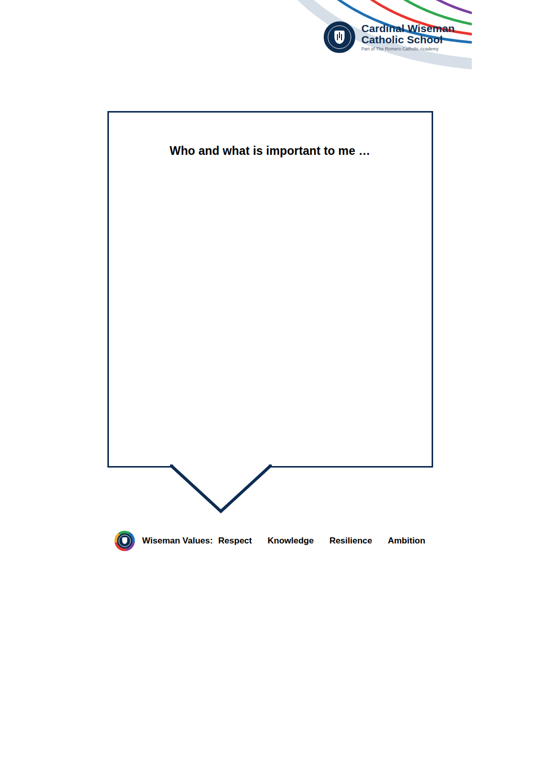Cardinal Wiseman Catholic School Part of The Romero Catholic Academy
Who and what is important to me …
Wiseman Values: Respect Knowledge Resilience Ambition